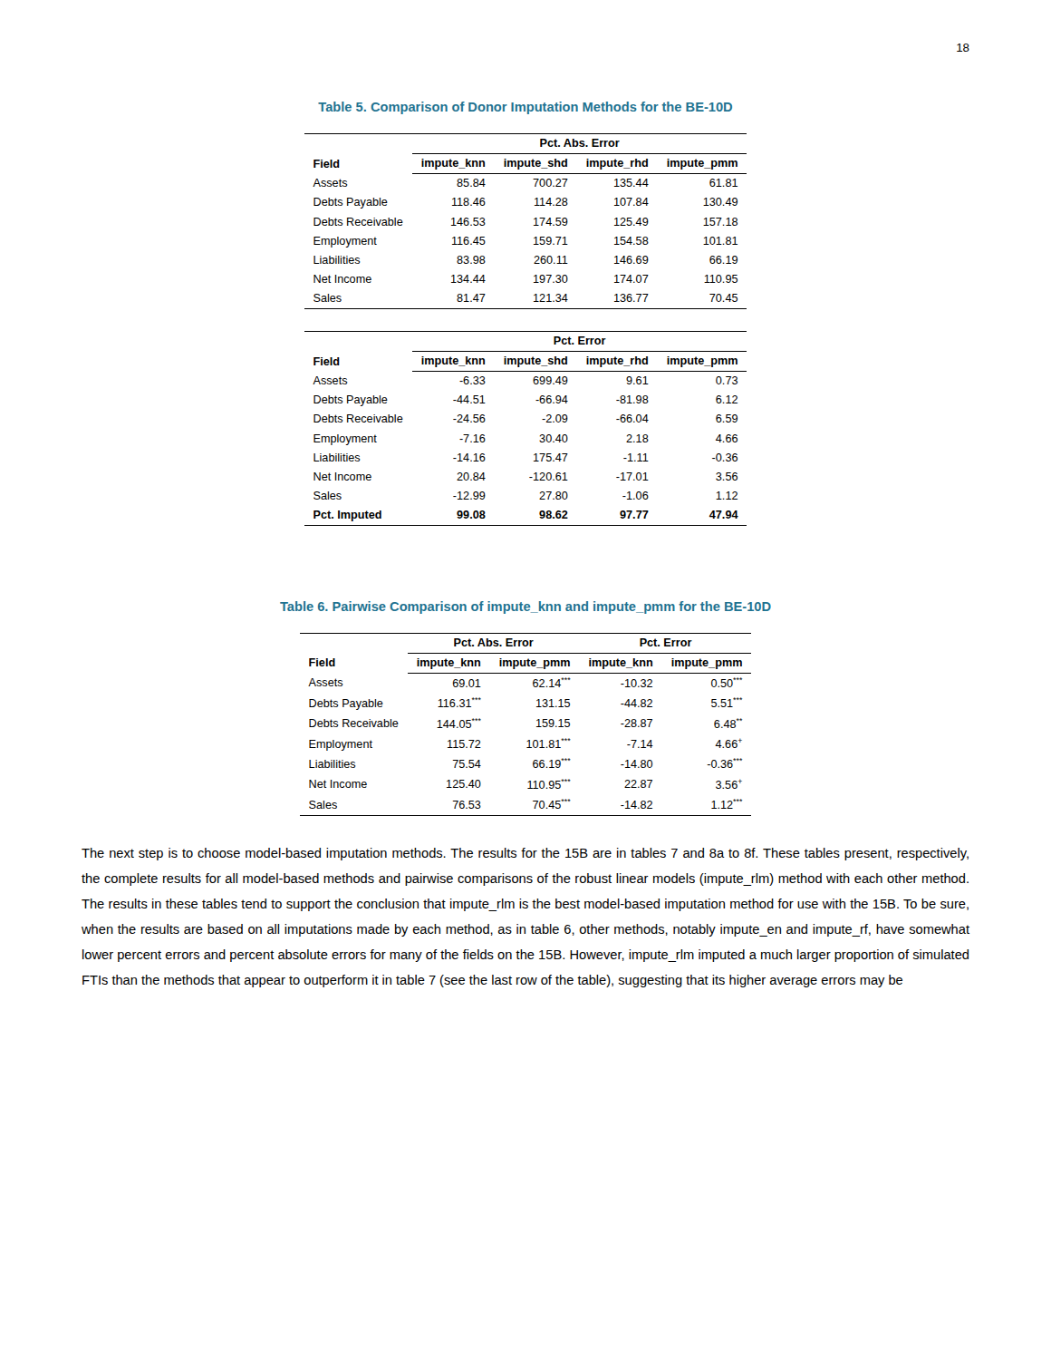18
Table 5. Comparison of Donor Imputation Methods for the BE-10D
| Field | Pct. Abs. Error |
| --- | --- |
| impute_knn | impute_shd | impute_rhd | impute_pmm |
| Assets | 85.84 | 700.27 | 135.44 | 61.81 |
| Debts Payable | 118.46 | 114.28 | 107.84 | 130.49 |
| Debts Receivable | 146.53 | 174.59 | 125.49 | 157.18 |
| Employment | 116.45 | 159.71 | 154.58 | 101.81 |
| Liabilities | 83.98 | 260.11 | 146.69 | 66.19 |
| Net Income | 134.44 | 197.30 | 174.07 | 110.95 |
| Sales | 81.47 | 121.34 | 136.77 | 70.45 |
| Field | Pct. Error |
| --- | --- |
| impute_knn | impute_shd | impute_rhd | impute_pmm |
| Assets | -6.33 | 699.49 | 9.61 | 0.73 |
| Debts Payable | -44.51 | -66.94 | -81.98 | 6.12 |
| Debts Receivable | -24.56 | -2.09 | -66.04 | 6.59 |
| Employment | -7.16 | 30.40 | 2.18 | 4.66 |
| Liabilities | -14.16 | 175.47 | -1.11 | -0.36 |
| Net Income | 20.84 | -120.61 | -17.01 | 3.56 |
| Sales | -12.99 | 27.80 | -1.06 | 1.12 |
| Pct. Imputed | 99.08 | 98.62 | 97.77 | 47.94 |
Table 6. Pairwise Comparison of impute_knn and impute_pmm for the BE-10D
| Field | Pct. Abs. Error | Pct. Error |
| --- | --- | --- |
| impute_knn | impute_pmm | impute_knn | impute_pmm |
| Assets | 69.01 | 62.14 *** | -10.32 | 0.50 *** |
| Debts Payable | 116.31 *** | 131.15 | -44.82 | 5.51 *** |
| Debts Receivable | 144.05 *** | 159.15 | -28.87 | 6.48 ** |
| Employment | 115.72 | 101.81 *** | -7.14 | 4.66 + |
| Liabilities | 75.54 | 66.19 *** | -14.80 | -0.36 *** |
| Net Income | 125.40 | 110.95 *** | 22.87 | 3.56 + |
| Sales | 76.53 | 70.45 *** | -14.82 | 1.12 *** |
The next step is to choose model-based imputation methods. The results for the 15B are in tables 7 and 8a to 8f. These tables present, respectively, the complete results for all model-based methods and pairwise comparisons of the robust linear models (impute_rlm) method with each other method. The results in these tables tend to support the conclusion that impute_rlm is the best model-based imputation method for use with the 15B. To be sure, when the results are based on all imputations made by each method, as in table 6, other methods, notably impute_en and impute_rf, have somewhat lower percent errors and percent absolute errors for many of the fields on the 15B. However, impute_rlm imputed a much larger proportion of simulated FTIs than the methods that appear to outperform it in table 7 (see the last row of the table), suggesting that its higher average errors may be